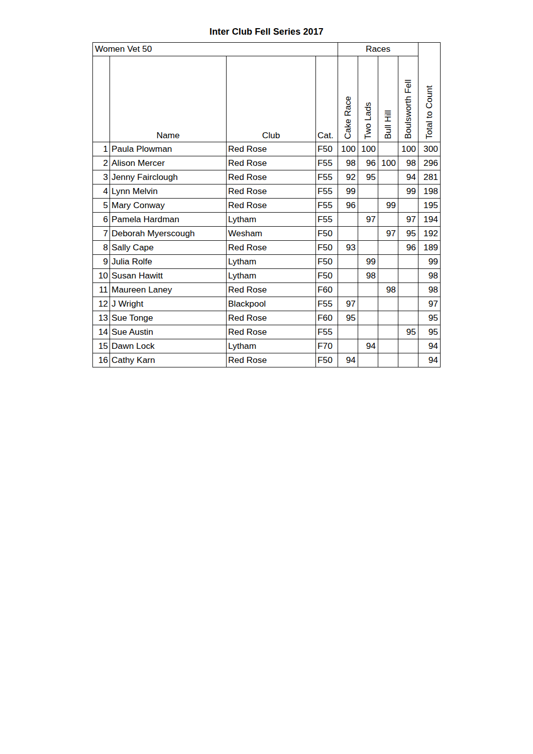Inter Club Fell Series 2017
| Women Vet 50 | Races | Total to Count |
| --- | --- | --- |
| | Name | Club | Cat. | Cake Race | Two Lads | Bull Hill | Boulsworth Fell |
| 1 | Paula Plowman | Red Rose | F50 | 100 | 100 | | 100 | 300 |
| 2 | Alison Mercer | Red Rose | F55 | 98 | 96 | 100 | 98 | 296 |
| 3 | Jenny Fairclough | Red Rose | F55 | 92 | 95 | | 94 | 281 |
| 4 | Lynn Melvin | Red Rose | F55 | 99 | | | 99 | 198 |
| 5 | Mary Conway | Red Rose | F55 | 96 | | 99 | | 195 |
| 6 | Pamela Hardman | Lytham | F55 | | 97 | | 97 | 194 |
| 7 | Deborah Myerscough | Wesham | F50 | | | 97 | 95 | 192 |
| 8 | Sally Cape | Red Rose | F50 | 93 | | | 96 | 189 |
| 9 | Julia Rolfe | Lytham | F50 | | 99 | | | 99 |
| 10 | Susan Hawitt | Lytham | F50 | | 98 | | | 98 |
| 11 | Maureen Laney | Red Rose | F60 | | | 98 | | 98 |
| 12 | J Wright | Blackpool | F55 | 97 | | | | 97 |
| 13 | Sue Tonge | Red Rose | F60 | 95 | | | | 95 |
| 14 | Sue Austin | Red Rose | F55 | | | | 95 | 95 |
| 15 | Dawn Lock | Lytham | F70 | | 94 | | | 94 |
| 16 | Cathy Karn | Red Rose | F50 | 94 | | | | 94 |